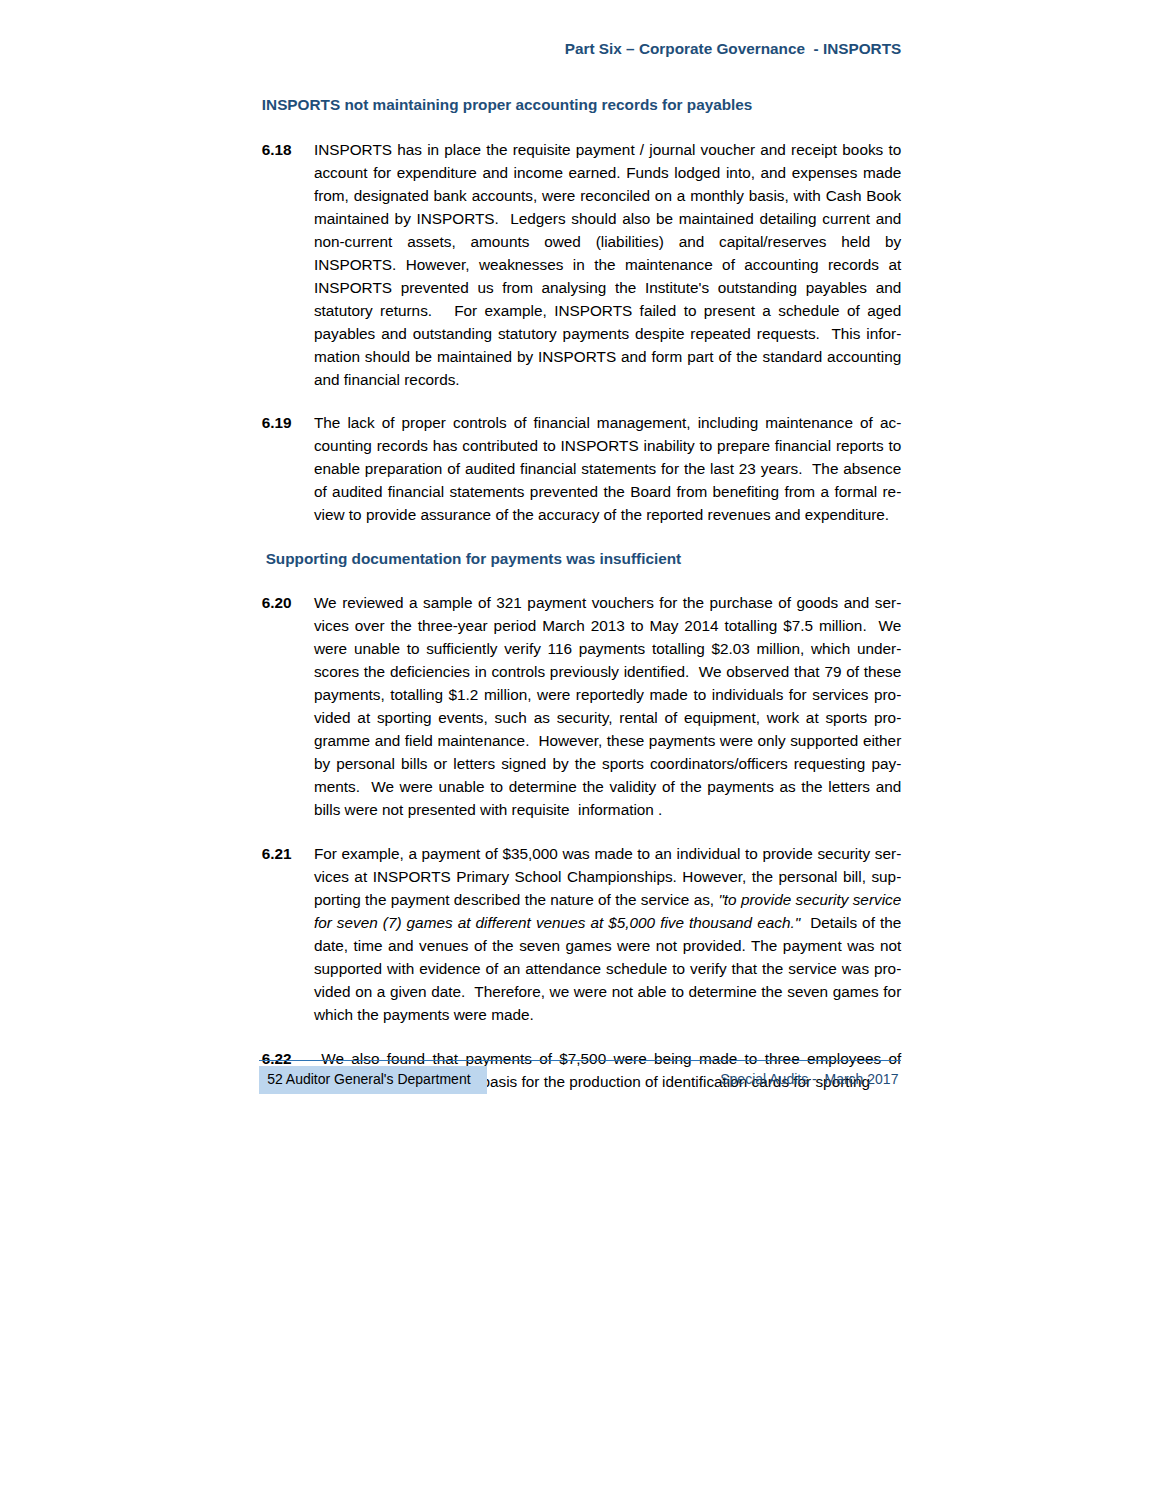Part Six – Corporate Governance - INSPORTS
INSPORTS not maintaining proper accounting records for payables
6.18
INSPORTS has in place the requisite payment / journal voucher and receipt books to account for expenditure and income earned. Funds lodged into, and expenses made from, designated bank accounts, were reconciled on a monthly basis, with Cash Book maintained by INSPORTS. Ledgers should also be maintained detailing current and non-current assets, amounts owed (liabilities) and capital/reserves held by INSPORTS. However, weaknesses in the maintenance of accounting records at INSPORTS prevented us from analysing the Institute's outstanding payables and statutory returns. For example, INSPORTS failed to present a schedule of aged payables and outstanding statutory payments despite repeated requests. This information should be maintained by INSPORTS and form part of the standard accounting and financial records.
6.19
The lack of proper controls of financial management, including maintenance of accounting records has contributed to INSPORTS inability to prepare financial reports to enable preparation of audited financial statements for the last 23 years. The absence of audited financial statements prevented the Board from benefiting from a formal review to provide assurance of the accuracy of the reported revenues and expenditure.
Supporting documentation for payments was insufficient
6.20
We reviewed a sample of 321 payment vouchers for the purchase of goods and services over the three-year period March 2013 to May 2014 totalling $7.5 million. We were unable to sufficiently verify 116 payments totalling $2.03 million, which underscores the deficiencies in controls previously identified. We observed that 79 of these payments, totalling $1.2 million, were reportedly made to individuals for services provided at sporting events, such as security, rental of equipment, work at sports programme and field maintenance. However, these payments were only supported either by personal bills or letters signed by the sports coordinators/officers requesting payments. We were unable to determine the validity of the payments as the letters and bills were not presented with requisite information .
6.21
For example, a payment of $35,000 was made to an individual to provide security services at INSPORTS Primary School Championships. However, the personal bill, supporting the payment described the nature of the service as, "to provide security service for seven (7) games at different venues at $5,000 five thousand each." Details of the date, time and venues of the seven games were not provided. The payment was not supported with evidence of an attendance schedule to verify that the service was provided on a given date. Therefore, we were not able to determine the seven games for which the payments were made.
6.22
We also found that payments of $7,500 were being made to three employees of INSPORTS on a weekly basis for the production of identification cards for sporting
52 Auditor General's Department
Special Audits - March 2017